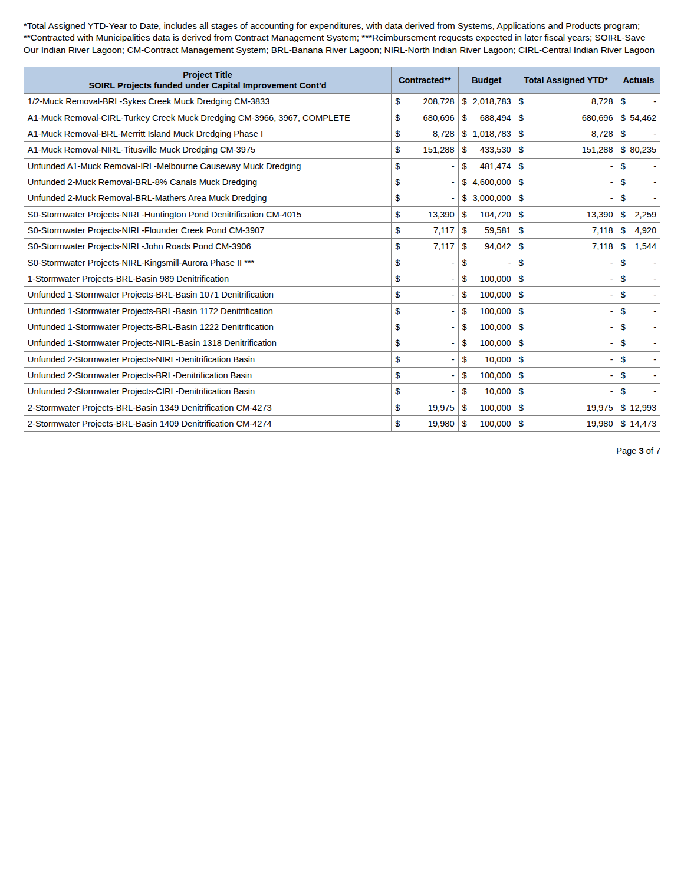*Total Assigned YTD-Year to Date, includes all stages of accounting for expenditures, with data derived from Systems, Applications and Products program; **Contracted with Municipalities data is derived from Contract Management System; ***Reimbursement requests expected in later fiscal years; SOIRL-Save Our Indian River Lagoon; CM-Contract Management System; BRL-Banana River Lagoon; NIRL-North Indian River Lagoon; CIRL-Central Indian River Lagoon
SOIRL Projects funded under Capital Improvement Cont'd
| Project Title SOIRL Projects funded under Capital Improvement Cont'd | Contracted** | Budget | Total Assigned YTD* | Actuals |
| --- | --- | --- | --- | --- |
| 1/2-Muck Removal-BRL-Sykes Creek Muck Dredging CM-3833 | $ 208,728 | $ 2,018,783 | $ 8,728 | $ - |
| A1-Muck Removal-CIRL-Turkey Creek Muck Dredging CM-3966, 3967, COMPLETE | $ 680,696 | $ 688,494 | $ 680,696 | $ 54,462 |
| A1-Muck Removal-BRL-Merritt Island Muck Dredging Phase I | $ 8,728 | $ 1,018,783 | $ 8,728 | $ - |
| A1-Muck Removal-NIRL-Titusville Muck Dredging CM-3975 | $ 151,288 | $ 433,530 | $ 151,288 | $ 80,235 |
| Unfunded A1-Muck Removal-IRL-Melbourne Causeway Muck Dredging | $ - | $ 481,474 | $ - | $ - |
| Unfunded 2-Muck Removal-BRL-8% Canals Muck Dredging | $ - | $ 4,600,000 | $ - | $ - |
| Unfunded 2-Muck Removal-BRL-Mathers Area Muck Dredging | $ - | $ 3,000,000 | $ - | $ - |
| S0-Stormwater Projects-NIRL-Huntington Pond Denitrification CM-4015 | $ 13,390 | $ 104,720 | $ 13,390 | $ 2,259 |
| S0-Stormwater Projects-NIRL-Flounder Creek Pond CM-3907 | $ 7,117 | $ 59,581 | $ 7,118 | $ 4,920 |
| S0-Stormwater Projects-NIRL-John Roads Pond CM-3906 | $ 7,117 | $ 94,042 | $ 7,118 | $ 1,544 |
| S0-Stormwater Projects-NIRL-Kingsmill-Aurora Phase II *** | $ - | $ - | $ - | $ - |
| 1-Stormwater Projects-BRL-Basin 989 Denitrification | $ - | $ 100,000 | $ - | $ - |
| Unfunded 1-Stormwater Projects-BRL-Basin 1071 Denitrification | $ - | $ 100,000 | $ - | $ - |
| Unfunded 1-Stormwater Projects-BRL-Basin 1172 Denitrification | $ - | $ 100,000 | $ - | $ - |
| Unfunded 1-Stormwater Projects-BRL-Basin 1222 Denitrification | $ - | $ 100,000 | $ - | $ - |
| Unfunded 1-Stormwater Projects-NIRL-Basin 1318 Denitrification | $ - | $ 100,000 | $ - | $ - |
| Unfunded 2-Stormwater Projects-NIRL-Denitrification Basin | $ - | $ 10,000 | $ - | $ - |
| Unfunded 2-Stormwater Projects-BRL-Denitrification Basin | $ - | $ 100,000 | $ - | $ - |
| Unfunded 2-Stormwater Projects-CIRL-Denitrification Basin | $ - | $ 10,000 | $ - | $ - |
| 2-Stormwater Projects-BRL-Basin 1349 Denitrification CM-4273 | $ 19,975 | $ 100,000 | $ 19,975 | $ 12,993 |
| 2-Stormwater Projects-BRL-Basin 1409 Denitrification CM-4274 | $ 19,980 | $ 100,000 | $ 19,980 | $ 14,473 |
Page 3 of 7